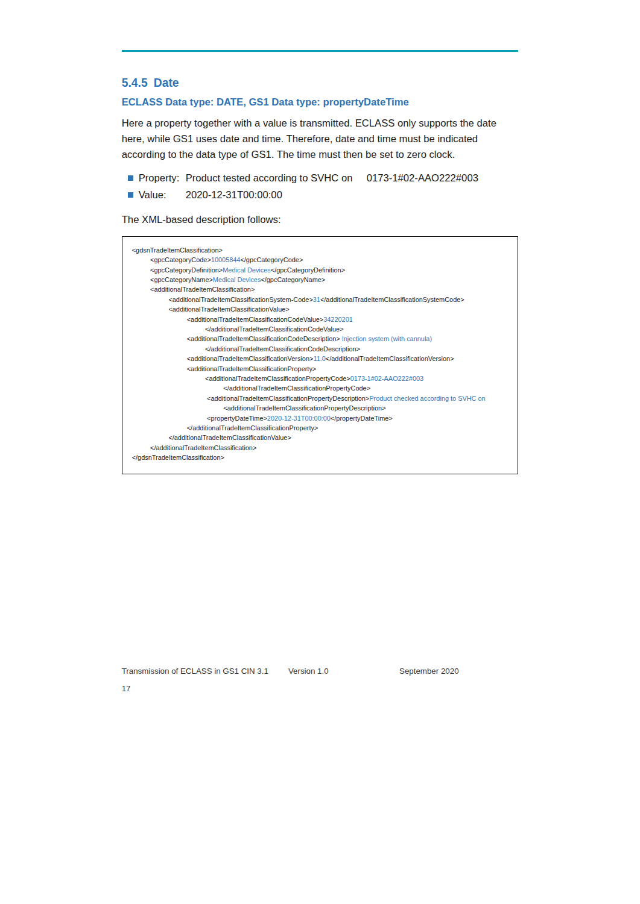5.4.5 Date
ECLASS Data type: DATE, GS1 Data type: propertyDateTime
Here a property together with a value is transmitted. ECLASS only supports the date here, while GS1 uses date and time. Therefore, date and time must be indicated according to the data type of GS1. The time must then be set to zero clock.
Property: Product tested according to SVHC on0173-1#02-AAO222#003
Value: 2020-12-31T00:00:00
The XML-based description follows:
<gdsnTradeItemClassification> <gpcCategoryCode>10005844</gpcCategoryCode> <gpcCategoryDefinition>Medical Devices</gpcCategoryDefinition> <gpcCategoryName>Medical Devices</gpcCategoryName> <additionalTradeItemClassification> <additionalTradeItemClassificationSystem-Code>31</additionalTradeItemClassificationSystemCode> <additionalTradeItemClassificationValue> <additionalTradeItemClassificationCodeValue>34220201 </additionalTradeItemClassificationCodeValue> <additionalTradeItemClassificationCodeDescription> Injection system (with cannula) </additionalTradeItemClassificationCodeDescription> <additionalTradeItemClassificationVersion>11.0</additionalTradeItemClassificationVersion> <additionalTradeItemClassificationProperty> <additionalTradeItemClassificationPropertyCode>0173-1#02-AAO222#003 </additionalTradeItemClassificationPropertyCode> <additionalTradeItemClassificationPropertyDescription>Product checked according to SVHC on <additionalTradeItemClassificationPropertyDescription> <propertyDateTime>2020-12-31T00:00:00</propertyDateTime> </additionalTradeItemClassificationProperty> </additionalTradeItemClassificationValue> </additionalTradeItemClassification> </gdsnTradeItemClassification>
Transmission of ECLASS in GS1 CIN 3.1
Version 1.0
September 2020
17